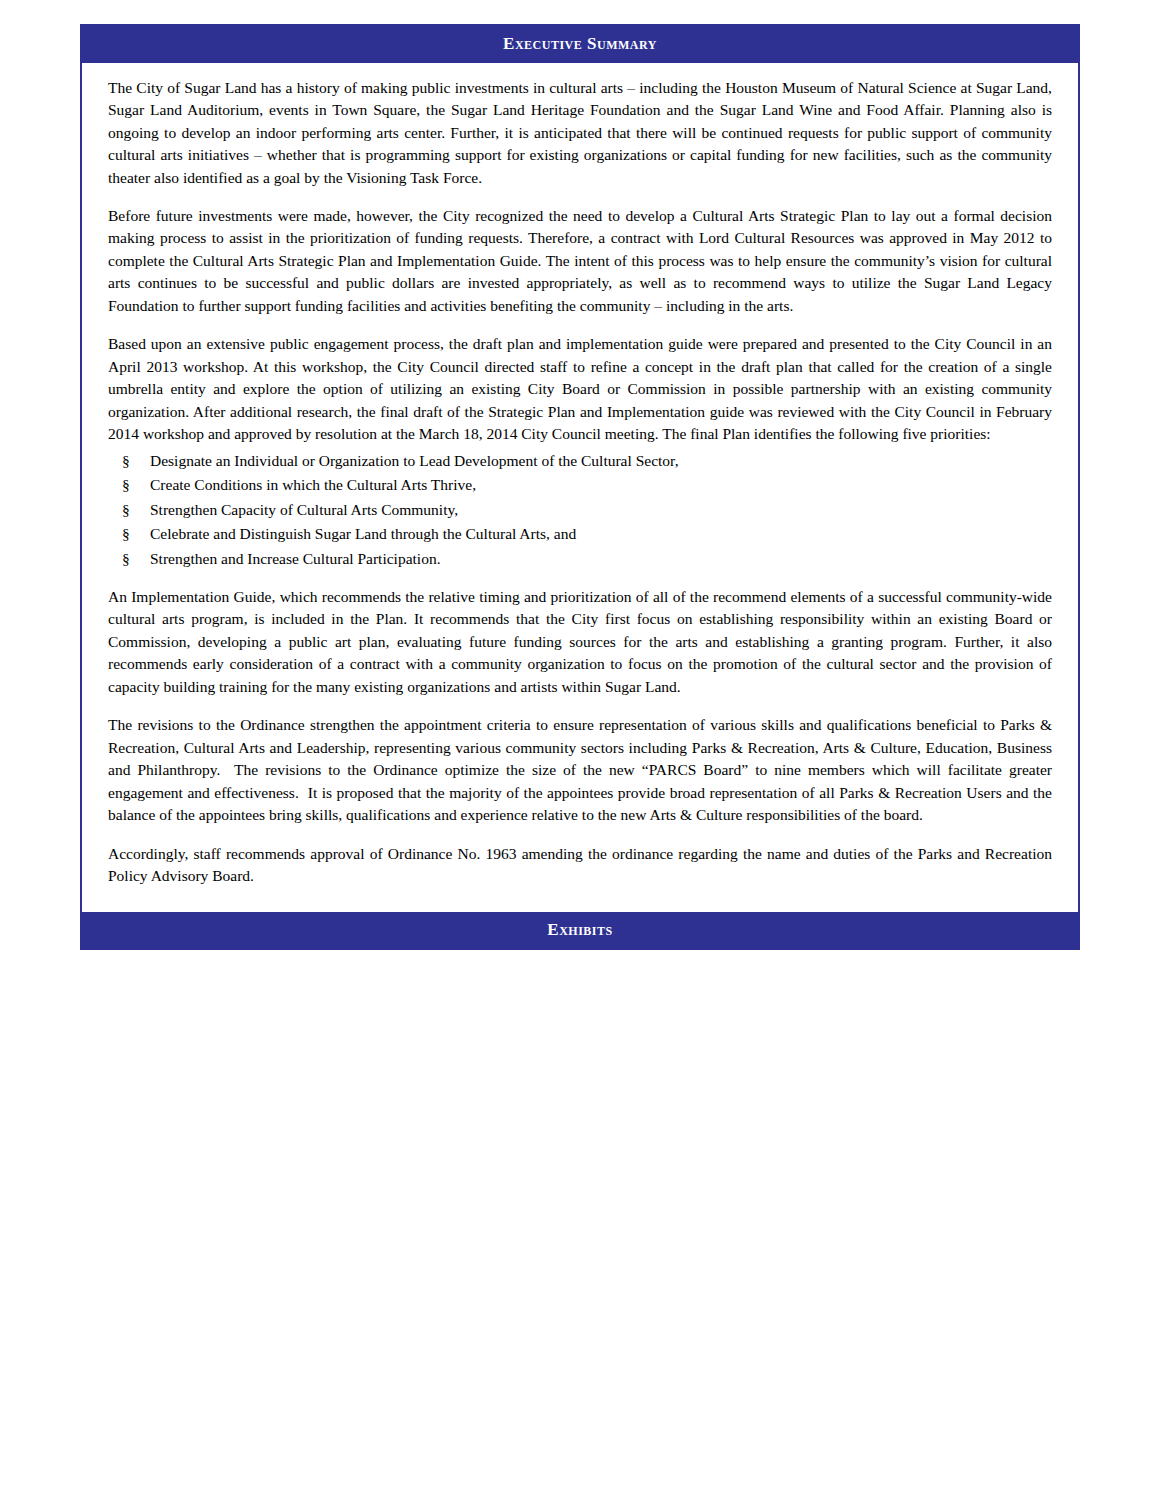Executive Summary
The City of Sugar Land has a history of making public investments in cultural arts – including the Houston Museum of Natural Science at Sugar Land, Sugar Land Auditorium, events in Town Square, the Sugar Land Heritage Foundation and the Sugar Land Wine and Food Affair. Planning also is ongoing to develop an indoor performing arts center. Further, it is anticipated that there will be continued requests for public support of community cultural arts initiatives – whether that is programming support for existing organizations or capital funding for new facilities, such as the community theater also identified as a goal by the Visioning Task Force.
Before future investments were made, however, the City recognized the need to develop a Cultural Arts Strategic Plan to lay out a formal decision making process to assist in the prioritization of funding requests. Therefore, a contract with Lord Cultural Resources was approved in May 2012 to complete the Cultural Arts Strategic Plan and Implementation Guide. The intent of this process was to help ensure the community’s vision for cultural arts continues to be successful and public dollars are invested appropriately, as well as to recommend ways to utilize the Sugar Land Legacy Foundation to further support funding facilities and activities benefiting the community – including in the arts.
Based upon an extensive public engagement process, the draft plan and implementation guide were prepared and presented to the City Council in an April 2013 workshop. At this workshop, the City Council directed staff to refine a concept in the draft plan that called for the creation of a single umbrella entity and explore the option of utilizing an existing City Board or Commission in possible partnership with an existing community organization. After additional research, the final draft of the Strategic Plan and Implementation guide was reviewed with the City Council in February 2014 workshop and approved by resolution at the March 18, 2014 City Council meeting. The final Plan identifies the following five priorities:
Designate an Individual or Organization to Lead Development of the Cultural Sector,
Create Conditions in which the Cultural Arts Thrive,
Strengthen Capacity of Cultural Arts Community,
Celebrate and Distinguish Sugar Land through the Cultural Arts, and
Strengthen and Increase Cultural Participation.
An Implementation Guide, which recommends the relative timing and prioritization of all of the recommend elements of a successful community-wide cultural arts program, is included in the Plan. It recommends that the City first focus on establishing responsibility within an existing Board or Commission, developing a public art plan, evaluating future funding sources for the arts and establishing a granting program. Further, it also recommends early consideration of a contract with a community organization to focus on the promotion of the cultural sector and the provision of capacity building training for the many existing organizations and artists within Sugar Land.
The revisions to the Ordinance strengthen the appointment criteria to ensure representation of various skills and qualifications beneficial to Parks & Recreation, Cultural Arts and Leadership, representing various community sectors including Parks & Recreation, Arts & Culture, Education, Business and Philanthropy. The revisions to the Ordinance optimize the size of the new “PARCS Board” to nine members which will facilitate greater engagement and effectiveness. It is proposed that the majority of the appointees provide broad representation of all Parks & Recreation Users and the balance of the appointees bring skills, qualifications and experience relative to the new Arts & Culture responsibilities of the board.
Accordingly, staff recommends approval of Ordinance No. 1963 amending the ordinance regarding the name and duties of the Parks and Recreation Policy Advisory Board.
Exhibits